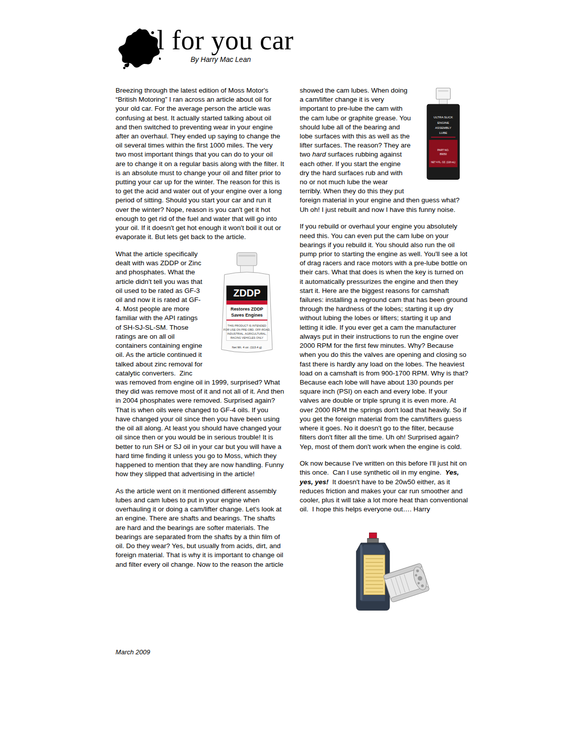Oil for you car
By Harry Mac Lean
Breezing through the latest edition of Moss Motor's “British Motoring” I ran across an article about oil for your old car. For the average person the article was confusing at best. It actually started talking about oil and then switched to preventing wear in your engine after an overhaul. They ended up saying to change the oil several times within the first 1000 miles. The very two most important things that you can do to your oil are to change it on a regular basis along with the filter. It is an absolute must to change your oil and filter prior to putting your car up for the winter. The reason for this is to get the acid and water out of your engine over a long period of sitting. Should you start your car and run it over the winter? Nope, reason is you can't get it hot enough to get rid of the fuel and water that will go into your oil. If it doesn't get hot enough it won't boil it out or evaporate it. But lets get back to the article.
ZDDP Restores ZDDP Saves Engines THIS PRODUCT IS INTENDED FOR USE ON PRE-OBD, OFF-ROAD, INDUSTRIAL, AGRICULTURAL, RACING VEHICLES ONLY Net Wt. 4 oz. (113.4 g)
What the article specifically dealt with was ZDDP or Zinc and phosphates. What the article didn't tell you was that oil used to be rated as GF-3 oil and now it is rated at GF-4. Most people are more familiar with the API ratings of SH-SJ-SL-SM. Those ratings are on all oil containers containing engine oil. As the article continued it talked about zinc removal for catalytic converters. Zinc was removed from engine oil in 1999, surprised? What they did was remove most of it and not all of it. And then in 2004 phosphates were removed. Surprised again? That is when oils were changed to GF-4 oils. If you have changed your oil since then you have been using the oil all along. At least you should have changed your oil since then or you would be in serious trouble! It is better to run SH or SJ oil in your car but you will have a hard time finding it unless you go to Moss, which they happened to mention that they are now handling. Funny how they slipped that advertising in the article!
As the article went on it mentioned different assembly lubes and cam lubes to put in your engine when overhauling it or doing a cam/lifter change. Let's look at an engine. There are shafts and bearings. The shafts are hard and the bearings are softer materials. The bearings are separated from the shafts by a thin film of oil. Do they wear? Yes, but usually from acids, dirt, and foreign material. That is why it is important to change oil and filter every oil change. Now to the reason the article
ULTRA SLICK ENGINE ASSEMBLY LUBE PART NO. 89050 NET 4 FL. OZ. (118 mL)
showed the cam lubes. When doing a cam/lifter change it is very important to pre-lube the cam with the cam lube or graphite grease. You should lube all of the bearing and lobe surfaces with this as well as the lifter surfaces. The reason? They are two hard surfaces rubbing against each other. If you start the engine dry the hard surfaces rub and with no or not much lube the wear terribly. When they do this they put foreign material in your engine and then guess what? Uh oh! I just rebuilt and now I have this funny noise.
If you rebuild or overhaul your engine you absolutely need this. You can even put the cam lube on your bearings if you rebuild it. You should also run the oil pump prior to starting the engine as well. You'll see a lot of drag racers and race motors with a pre-lube bottle on their cars. What that does is when the key is turned on it automatically pressurizes the engine and then they start it. Here are the biggest reasons for camshaft failures: installing a reground cam that has been ground through the hardness of the lobes; starting it up dry without lubing the lobes or lifters; starting it up and letting it idle. If you ever get a cam the manufacturer always put in their instructions to run the engine over 2000 RPM for the first few minutes. Why? Because when you do this the valves are opening and closing so fast there is hardly any load on the lobes. The heaviest load on a camshaft is from 900-1700 RPM. Why is that? Because each lobe will have about 130 pounds per square inch (PSI) on each and every lobe. If your valves are double or triple sprung it is even more. At over 2000 RPM the springs don't load that heavily. So if you get the foreign material from the cam/lifters guess where it goes. No it doesn't go to the filter, because filters don't filter all the time. Uh oh! Surprised again? Yep, most of them don't work when the engine is cold.
Ok now because I've written on this before I'll just hit on this once. Can I use synthetic oil in my engine. Yes, yes, yes! It doesn't have to be 20w50 either, as it reduces friction and makes your car run smoother and cooler, plus it will take a lot more heat than conventional oil. I hope this helps everyone out…. Harry
March 2009